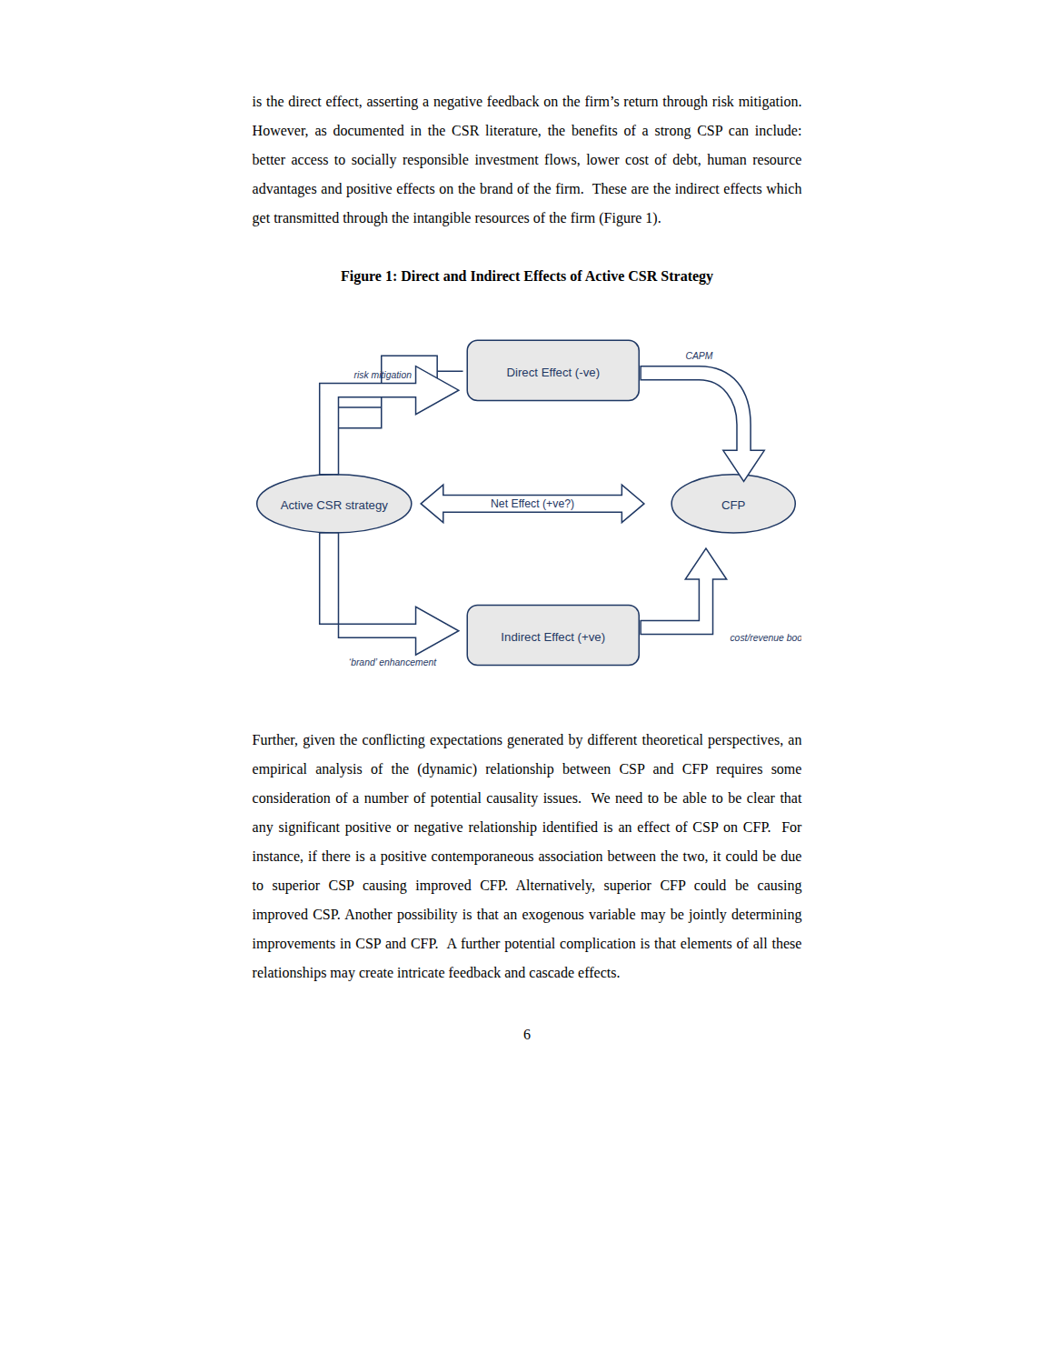is the direct effect, asserting a negative feedback on the firm’s return through risk mitigation. However, as documented in the CSR literature, the benefits of a strong CSP can include: better access to socially responsible investment flows, lower cost of debt, human resource advantages and positive effects on the brand of the firm. These are the indirect effects which get transmitted through the intangible resources of the firm (Figure 1).
Figure 1: Direct and Indirect Effects of Active CSR Strategy
Direct Effect (-ve) Indirect Effect (+ve) Active CSR strategy CFP risk mitigation ‘brand’ enhancement CAPM cost/revenue boost Net Effect (+ve?)
Further, given the conflicting expectations generated by different theoretical perspectives, an empirical analysis of the (dynamic) relationship between CSP and CFP requires some consideration of a number of potential causality issues. We need to be able to be clear that any significant positive or negative relationship identified is an effect of CSP on CFP. For instance, if there is a positive contemporaneous association between the two, it could be due to superior CSP causing improved CFP. Alternatively, superior CFP could be causing improved CSP. Another possibility is that an exogenous variable may be jointly determining improvements in CSP and CFP. A further potential complication is that elements of all these relationships may create intricate feedback and cascade effects.
6